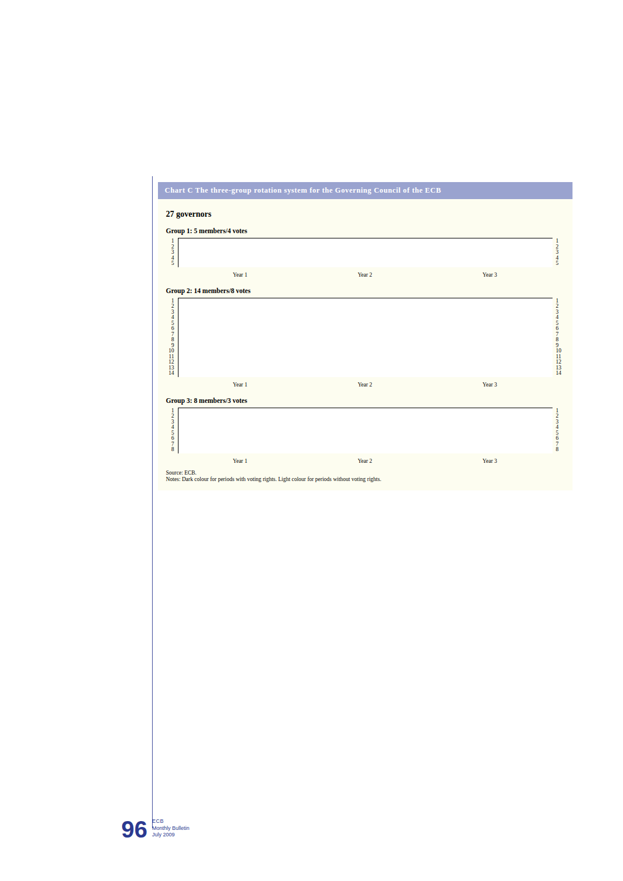Chart C The three-group rotation system for the Governing Council of the ECB
27 governors
Group 1: 5 members/4 votes
12345
12345
Year 1 Year 2 Year 3
Group 2: 14 members/8 votes
1234567891011121314
1234567891011121314
Year 1 Year 2 Year 3
Group 3: 8 members/3 votes
12345678
12345678
Year 1 Year 2 Year 3
Source: ECB.
Notes: Dark colour for periods with voting rights. Light colour for periods without voting rights.
96
ECB
Monthly Bulletin
July 2009